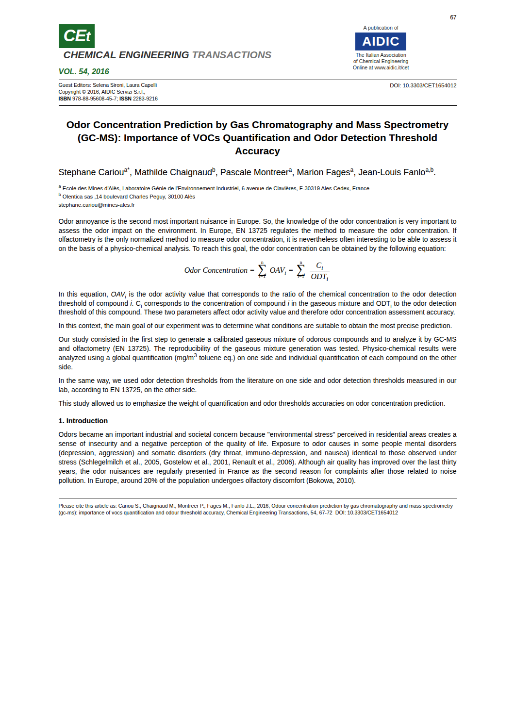67
| CE t CHEMICAL ENGINEERING TRANSACTIONS VOL. 54, 2016 | A publication of AIDIC The Italian Association of Chemical Engineering Online at www.aidic.it/cet |
| Guest Editors: Selena Sironi, Laura Capelli Copyright © 2016, AIDIC Servizi S.r.l., ISBN 978-88-95608-45-7; ISSN 2283-9216 | DOI: 10.3303/CET1654012 |
Odor Concentration Prediction by Gas Chromatography and Mass Spectrometry (GC-MS): Importance of VOCs Quantification and Odor Detection Threshold Accuracy
Stephane Carioua*, Mathilde Chaignaudb, Pascale Montreera, Marion Fagesa, Jean-Louis Fanloa,b.
a Ecole des Mines d'Alès, Laboratoire Génie de l'Environnement Industriel, 6 avenue de Clavières, F-30319 Ales Cedex, France
b Olentica sas ,14 boulevard Charles Peguy, 30100 Alès
stephane.cariou@mines-ales.fr
Odor annoyance is the second most important nuisance in Europe. So, the knowledge of the odor concentration is very important to assess the odor impact on the environment. In Europe, EN 13725 regulates the method to measure the odor concentration. If olfactometry is the only normalized method to measure odor concentration, it is nevertheless often interesting to be able to assess it on the basis of a physico-chemical analysis. To reach this goal, the odor concentration can be obtained by the following equation:
Odor Concentration = n∑i=1 OAVi = n∑i=1 Ci ODTi
In this equation, OAVi is the odor activity value that corresponds to the ratio of the chemical concentration to the odor detection threshold of compound i. Ci corresponds to the concentration of compound i in the gaseous mixture and ODTi to the odor detection threshold of this compound. These two parameters affect odor activity value and therefore odor concentration assessment accuracy.
In this context, the main goal of our experiment was to determine what conditions are suitable to obtain the most precise prediction.
Our study consisted in the first step to generate a calibrated gaseous mixture of odorous compounds and to analyze it by GC-MS and olfactometry (EN 13725). The reproducibility of the gaseous mixture generation was tested. Physico-chemical results were analyzed using a global quantification (mg/m3 toluene eq.) on one side and individual quantification of each compound on the other side.
In the same way, we used odor detection thresholds from the literature on one side and odor detection thresholds measured in our lab, according to EN 13725, on the other side.
This study allowed us to emphasize the weight of quantification and odor thresholds accuracies on odor concentration prediction.
1. Introduction
Odors became an important industrial and societal concern because "environmental stress" perceived in residential areas creates a sense of insecurity and a negative perception of the quality of life. Exposure to odor causes in some people mental disorders (depression, aggression) and somatic disorders (dry throat, immuno-depression, and nausea) identical to those observed under stress (Schlegelmilch et al., 2005, Gostelow et al., 2001, Renault et al., 2006). Although air quality has improved over the last thirty years, the odor nuisances are regularly presented in France as the second reason for complaints after those related to noise pollution. In Europe, around 20% of the population undergoes olfactory discomfort (Bokowa, 2010).
Please cite this article as: Cariou S., Chaignaud M., Montreer P., Fages M., Fanlo J.L., 2016, Odour concentration prediction by gas chromatography and mass spectrometry (gc-ms): importance of vocs quantification and odour threshold accuracy, Chemical Engineering Transactions, 54, 67-72 DOI: 10.3303/CET1654012